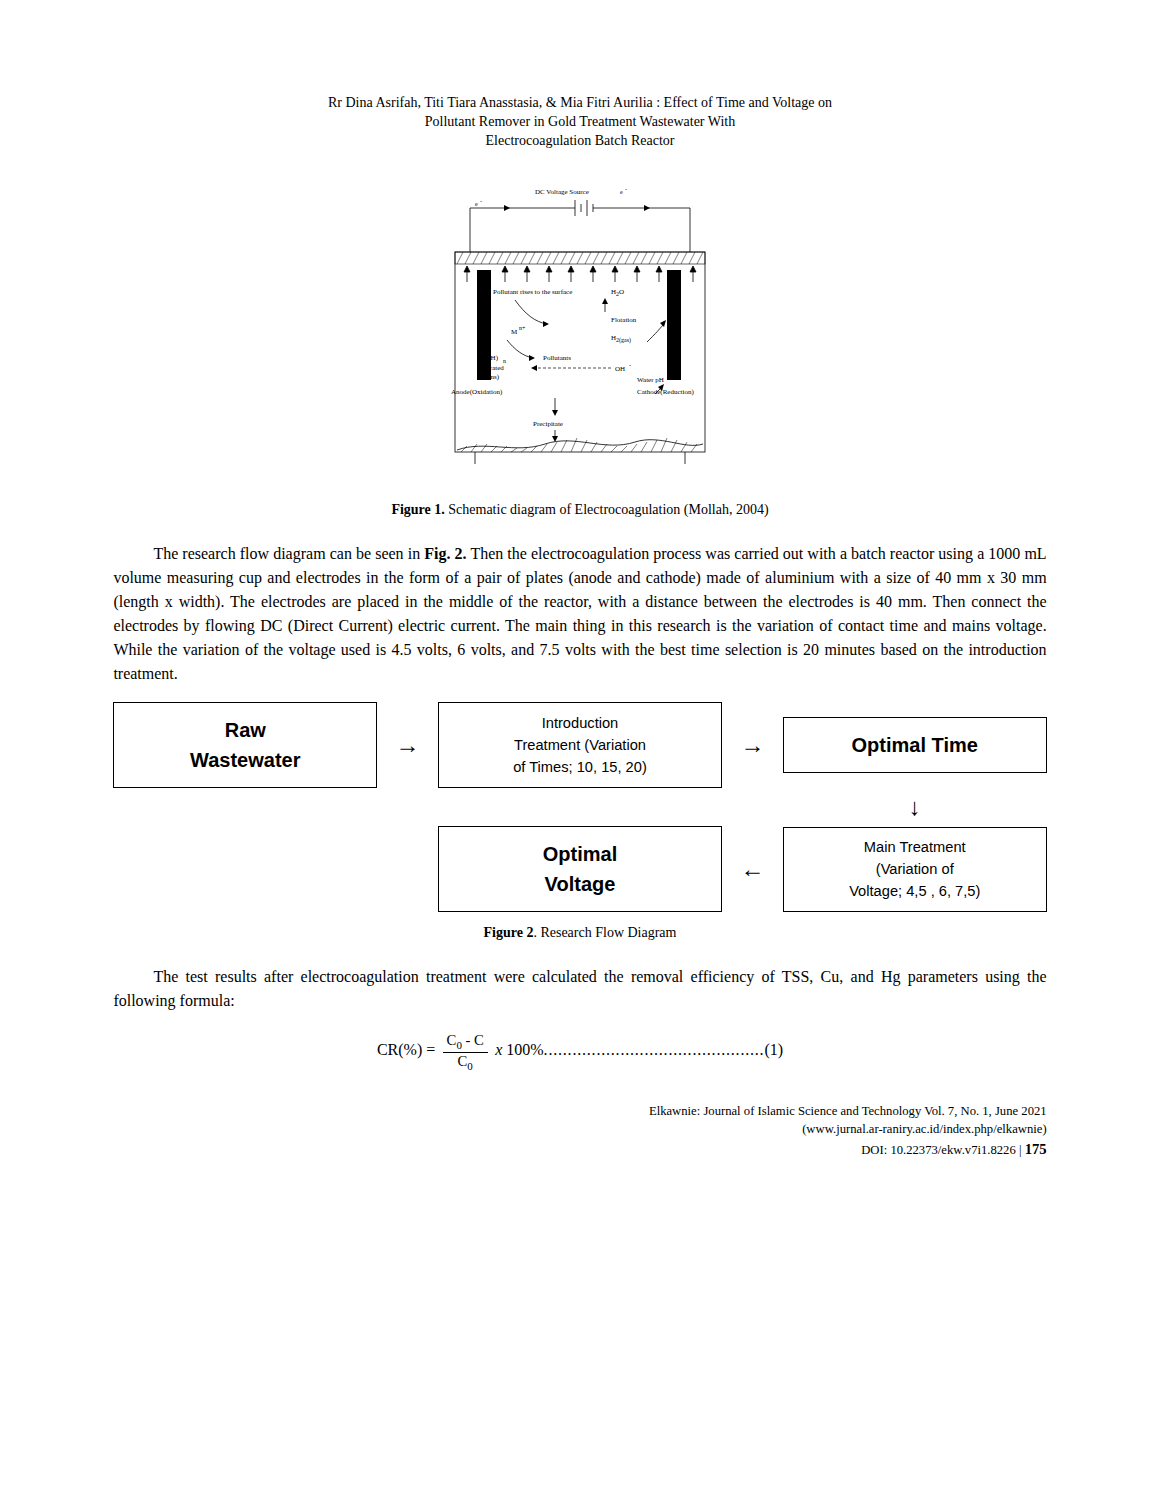Rr Dina Asrifah, Titi Tiara Anasstasia, & Mia Fitri Aurilia : Effect of Time and Voltage on
Pollutant Remover in Gold Treatment Wastewater With
Electrocoagulation Batch Reactor
DC Voltage Source e - e - Pollutant rises to the surface H2O Flotation H2(gas) M n+ M(OH) n (hydrated cations) Pollutants OH - Water pH Anode(Oxidation) Cathode(Reduction) Precipitate
Figure 1. Schematic diagram of Electrocoagulation (Mollah, 2004)
The research flow diagram can be seen in Fig. 2. Then the electrocoagulation process was carried out with a batch reactor using a 1000 mL volume measuring cup and electrodes in the form of a pair of plates (anode and cathode) made of aluminium with a size of 40 mm x 30 mm (length x width). The electrodes are placed in the middle of the reactor, with a distance between the electrodes is 40 mm. Then connect the electrodes by flowing DC (Direct Current) electric current. The main thing in this research is the variation of contact time and mains voltage. While the variation of the voltage used is 4.5 volts, 6 volts, and 7.5 volts with the best time selection is 20 minutes based on the introduction treatment.
| Raw Wastewater | → | Introduction Treatment (Variation of Times; 10, 15, 20) | → | Optimal Time |
| | ↓ |
| | | Optimal Voltage | ← | Main Treatment (Variation of Voltage; 4,5 , 6, 7,5) |
Figure 2. Research Flow Diagram
The test results after electrocoagulation treatment were calculated the removal efficiency of TSS, Cu, and Hg parameters using the following formula:
CR(%) = C0 - C C0 x 100%..............................................(1)
Elkawnie: Journal of Islamic Science and Technology Vol. 7, No. 1, June 2021
(www.jurnal.ar-raniry.ac.id/index.php/elkawnie)
DOI: 10.22373/ekw.v7i1.8226 | 175